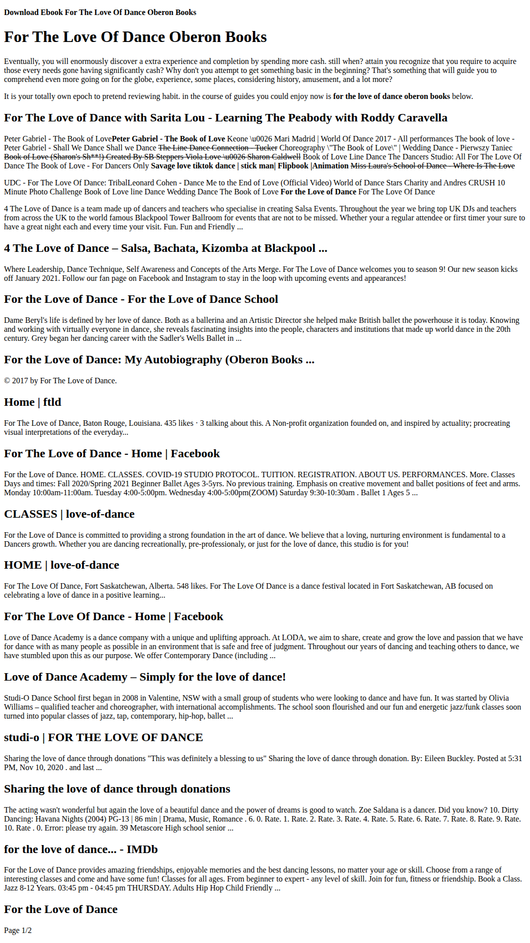Download Ebook For The Love Of Dance Oberon Books
For The Love Of Dance Oberon Books
Eventually, you will enormously discover a extra experience and completion by spending more cash. still when? attain you recognize that you require to acquire those every needs gone having significantly cash? Why don't you attempt to get something basic in the beginning? That's something that will guide you to comprehend even more going on for the globe, experience, some places, considering history, amusement, and a lot more?
It is your totally own epoch to pretend reviewing habit. in the course of guides you could enjoy now is for the love of dance oberon books below.
For The Love of Dance with Sarita Lou - Learning The Peabody with Roddy Caravella
Peter Gabriel - The Book of LovePeter Gabriel - The Book of Love Keone \u0026 Mari Madrid | World Of Dance 2017 - All performances The book of love - Peter Gabriel - Shall We Dance Shall we Dance The Line Dance Connection - Tucker Choreography \"The Book of Love\" | Wedding Dance - Pierwszy Taniec Book of Love (Sharon's Sh**!) Created By SB Steppers Viola Love \u0026 Sharon Caldwell Book of Love Line Dance The Dancers Studio: All For The Love Of Dance The Book of Love - For Dancers Only Savage love tiktok dance | stick man| Flipbook |Animation Miss Laura's School of Dance - Where Is The Love
UDC - For The Love Of Dance: TribalLeonard Cohen - Dance Me to the End of Love (Official Video) World of Dance Stars Charity and Andres CRUSH 10 Minute Photo Challenge Book of Love line Dance Wedding Dance The Book of Love For the Love of Dance For The Love Of Dance
4 The Love of Dance is a team made up of dancers and teachers who specialise in creating Salsa Events. Throughout the year we bring top UK DJs and teachers from across the UK to the world famous Blackpool Tower Ballroom for events that are not to be missed. Whether your a regular attendee or first timer your sure to have a great night each and every time your visit. Fun. Fun and Friendly ...
4 The Love of Dance – Salsa, Bachata, Kizomba at Blackpool ...
Where Leadership, Dance Technique, Self Awareness and Concepts of the Arts Merge. For The Love of Dance welcomes you to season 9! Our new season kicks off January 2021. Follow our fan page on Facebook and Instagram to stay in the loop with upcoming events and appearances!
For the Love of Dance - For the Love of Dance School
Dame Beryl's life is defined by her love of dance. Both as a ballerina and an Artistic Director she helped make British ballet the powerhouse it is today. Knowing and working with virtually everyone in dance, she reveals fascinating insights into the people, characters and institutions that made up world dance in the 20th century. Grey began her dancing career with the Sadler's Wells Ballet in ...
For the Love of Dance: My Autobiography (Oberon Books ...
© 2017 by For The Love of Dance.
Home | ftld
For The Love of Dance, Baton Rouge, Louisiana. 435 likes · 3 talking about this. A Non-profit organization founded on, and inspired by actuality; procreating visual interpretations of the everyday...
For The Love of Dance - Home | Facebook
For the Love of Dance. HOME. CLASSES. COVID-19 STUDIO PROTOCOL. TUITION. REGISTRATION. ABOUT US. PERFORMANCES. More. Classes Days and times: Fall 2020/Spring 2021 Beginner Ballet Ages 3-5yrs. No previous training. Emphasis on creative movement and ballet positions of feet and arms. Monday 10:00am-11:00am. Tuesday 4:00-5:00pm. Wednesday 4:00-5:00pm(ZOOM) Saturday 9:30-10:30am . Ballet 1 Ages 5 ...
CLASSES | love-of-dance
For the Love of Dance is committed to providing a strong foundation in the art of dance. We believe that a loving, nurturing environment is fundamental to a Dancers growth. Whether you are dancing recreationally, pre-professionaly, or just for the love of dance, this studio is for you!
HOME | love-of-dance
For The Love Of Dance, Fort Saskatchewan, Alberta. 548 likes. For The Love Of Dance is a dance festival located in Fort Saskatchewan, AB focused on celebrating a love of dance in a positive learning...
For The Love Of Dance - Home | Facebook
Love of Dance Academy is a dance company with a unique and uplifting approach. At LODA, we aim to share, create and grow the love and passion that we have for dance with as many people as possible in an environment that is safe and free of judgment. Throughout our years of dancing and teaching others to dance, we have stumbled upon this as our purpose. We offer Contemporary Dance (including ...
Love of Dance Academy – Simply for the love of dance!
Studi-O Dance School first began in 2008 in Valentine, NSW with a small group of students who were looking to dance and have fun. It was started by Olivia Williams – qualified teacher and choreographer, with international accomplishments. The school soon flourished and our fun and energetic jazz/funk classes soon turned into popular classes of jazz, tap, contemporary, hip-hop, ballet ...
studi-o | FOR THE LOVE OF DANCE
Sharing the love of dance through donations "This was definitely a blessing to us" Sharing the love of dance through donation. By: Eileen Buckley. Posted at 5:31 PM, Nov 10, 2020 . and last ...
Sharing the love of dance through donations
The acting wasn't wonderful but again the love of a beautiful dance and the power of dreams is good to watch. Zoe Saldana is a dancer. Did you know? 10. Dirty Dancing: Havana Nights (2004) PG-13 | 86 min | Drama, Music, Romance . 6. 0. Rate. 1. Rate. 2. Rate. 3. Rate. 4. Rate. 5. Rate. 6. Rate. 7. Rate. 8. Rate. 9. Rate. 10. Rate . 0. Error: please try again. 39 Metascore High school senior ...
for the love of dance... - IMDb
For the Love of Dance provides amazing friendships, enjoyable memories and the best dancing lessons, no matter your age or skill. Choose from a range of interesting classes and come and have some fun! Classes for all ages. From beginner to expert - any level of skill. Join for fun, fitness or friendship. Book a Class. Jazz 8-12 Years. 03:45 pm - 04:45 pm THURSDAY. Adults Hip Hop Child Friendly ...
For the Love of Dance
Page 1/2